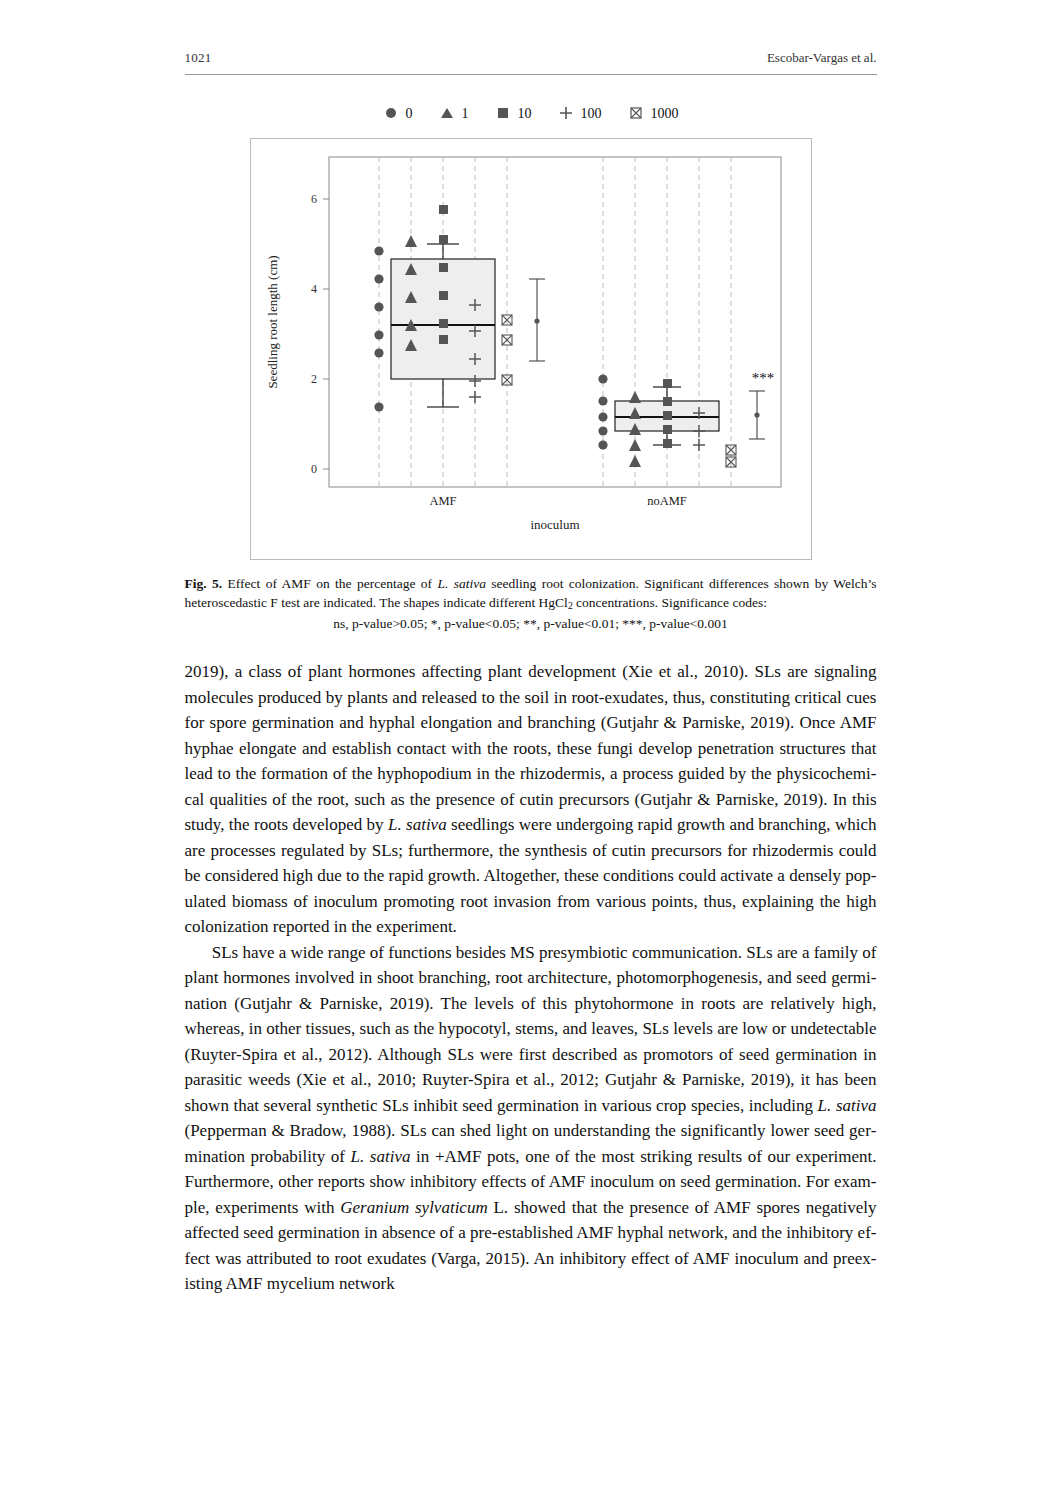1021 Escobar-Vargas et al.
0 1 10 100 1000
0 2 4 6 Seedling root length (cm) *** AMF noAMF inoculum
Fig. 5. Effect of AMF on the percentage of L. sativa seedling root colonization. Significant differences shown by Welch’s heteroscedastic F test are indicated. The shapes indicate different HgCl2 concentrations. Significance codes: ns, p-value>0.05; *, p-value<0.05; **, p-value<0.01; ***, p-value<0.001
2019), a class of plant hormones affecting plant development (Xie et al., 2010). SLs are signaling molecules produced by plants and released to the soil in root-exudates, thus, constituting critical cues for spore germination and hyphal elongation and branching (Gutjahr & Parniske, 2019). Once AMF hyphae elongate and establish contact with the roots, these fungi develop penetration structures that lead to the formation of the hyphopodium in the rhizodermis, a process guided by the physicochemical qualities of the root, such as the presence of cutin precursors (Gutjahr & Parniske, 2019). In this study, the roots developed by L. sativa seedlings were undergoing rapid growth and branching, which are processes regulated by SLs; furthermore, the synthesis of cutin precursors for rhizodermis could be considered high due to the rapid growth. Altogether, these conditions could activate a densely populated biomass of inoculum promoting root invasion from various points, thus, explaining the high colonization reported in the experiment.
SLs have a wide range of functions besides MS presymbiotic communication. SLs are a family of plant hormones involved in shoot branching, root architecture, photomorphogenesis, and seed germination (Gutjahr & Parniske, 2019). The levels of this phytohormone in roots are relatively high, whereas, in other tissues, such as the hypocotyl, stems, and leaves, SLs levels are low or undetectable (Ruyter-Spira et al., 2012). Although SLs were first described as promotors of seed germination in parasitic weeds (Xie et al., 2010; Ruyter-Spira et al., 2012; Gutjahr & Parniske, 2019), it has been shown that several synthetic SLs inhibit seed germination in various crop species, including L. sativa (Pepperman & Bradow, 1988). SLs can shed light on understanding the significantly lower seed germination probability of L. sativa in +AMF pots, one of the most striking results of our experiment. Furthermore, other reports show inhibitory effects of AMF inoculum on seed germination. For example, experiments with Geranium sylvaticum L. showed that the presence of AMF spores negatively affected seed germination in absence of a pre-established AMF hyphal network, and the inhibitory effect was attributed to root exudates (Varga, 2015). An inhibitory effect of AMF inoculum and preexisting AMF mycelium network